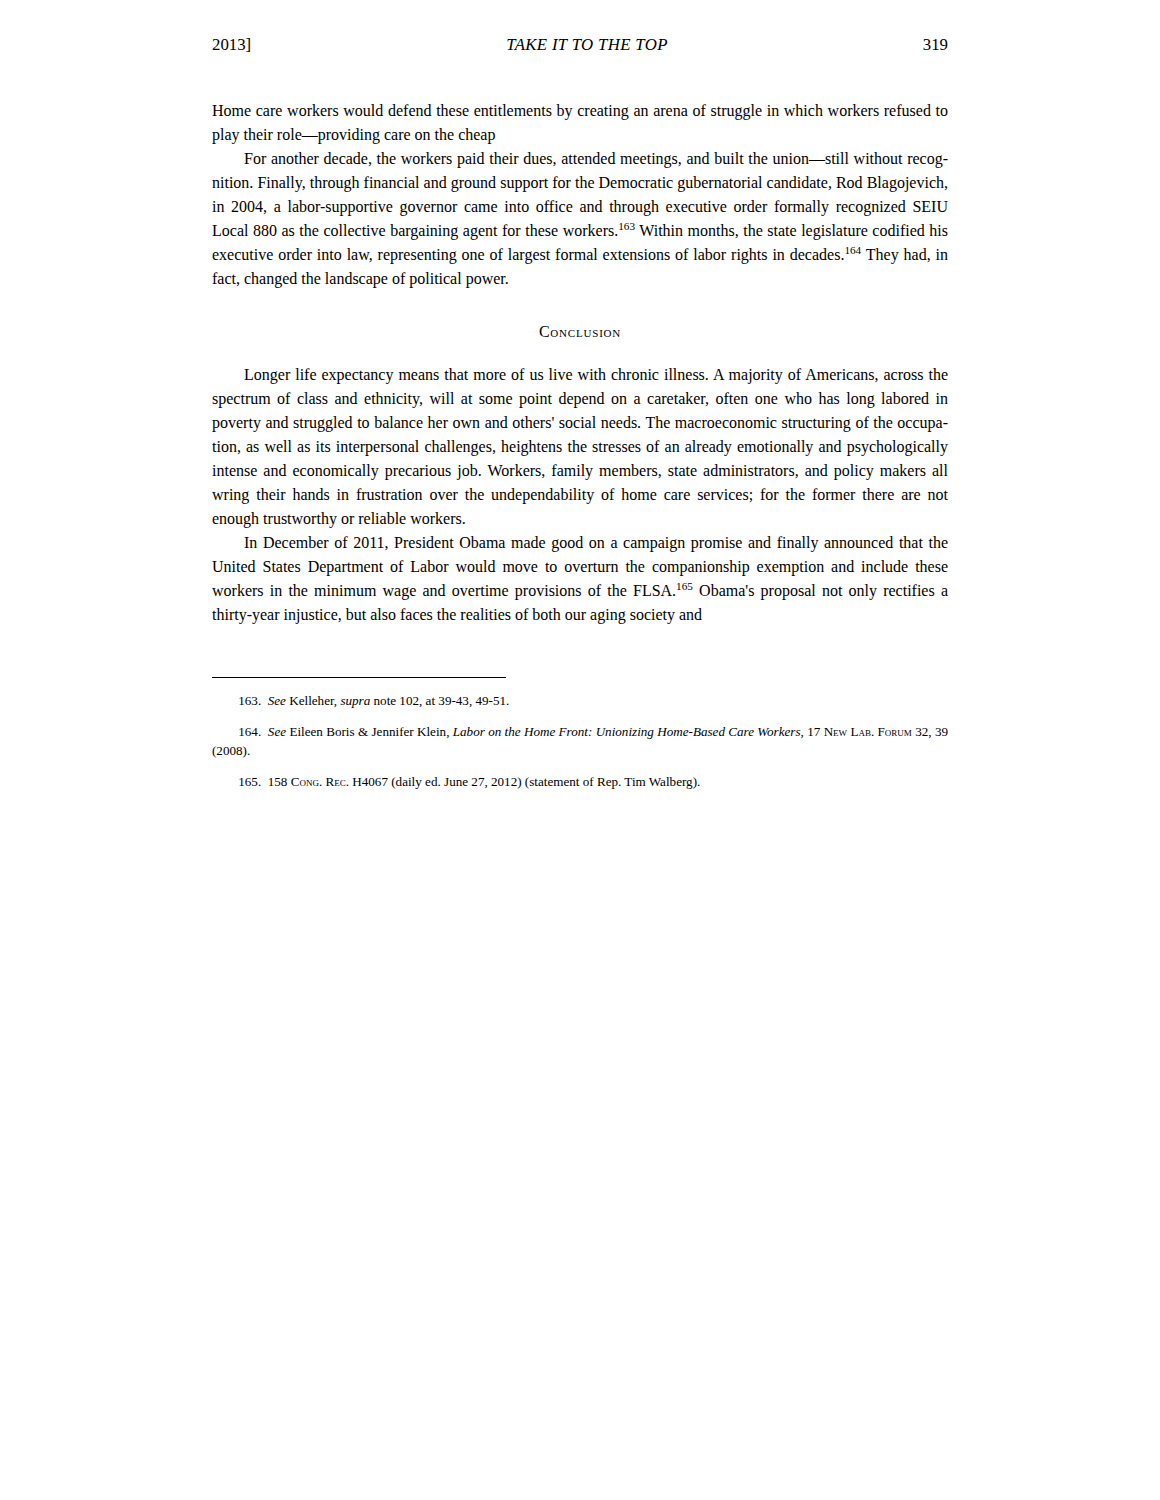2013]
Take It to the Top
319
Home care workers would defend these entitlements by creating an arena of struggle in which workers refused to play their role—providing care on the cheap
For another decade, the workers paid their dues, attended meetings, and built the union—still without recognition. Finally, through financial and ground support for the Democratic gubernatorial candidate, Rod Blagojevich, in 2004, a labor-supportive governor came into office and through executive order formally recognized SEIU Local 880 as the collective bargaining agent for these workers.163 Within months, the state legislature codified his executive order into law, representing one of largest formal extensions of labor rights in decades.164 They had, in fact, changed the landscape of political power.
Conclusion
Longer life expectancy means that more of us live with chronic illness. A majority of Americans, across the spectrum of class and ethnicity, will at some point depend on a caretaker, often one who has long labored in poverty and struggled to balance her own and others' social needs. The macroeconomic structuring of the occupation, as well as its interpersonal challenges, heightens the stresses of an already emotionally and psychologically intense and economically precarious job. Workers, family members, state administrators, and policy makers all wring their hands in frustration over the undependability of home care services; for the former there are not enough trustworthy or reliable workers.
In December of 2011, President Obama made good on a campaign promise and finally announced that the United States Department of Labor would move to overturn the companionship exemption and include these workers in the minimum wage and overtime provisions of the FLSA.165 Obama's proposal not only rectifies a thirty-year injustice, but also faces the realities of both our aging society and
163. See Kelleher, supra note 102, at 39-43, 49-51.
164. See Eileen Boris & Jennifer Klein, Labor on the Home Front: Unionizing Home-Based Care Workers, 17 New Lab. Forum 32, 39 (2008).
165. 158 Cong. Rec. H4067 (daily ed. June 27, 2012) (statement of Rep. Tim Walberg).